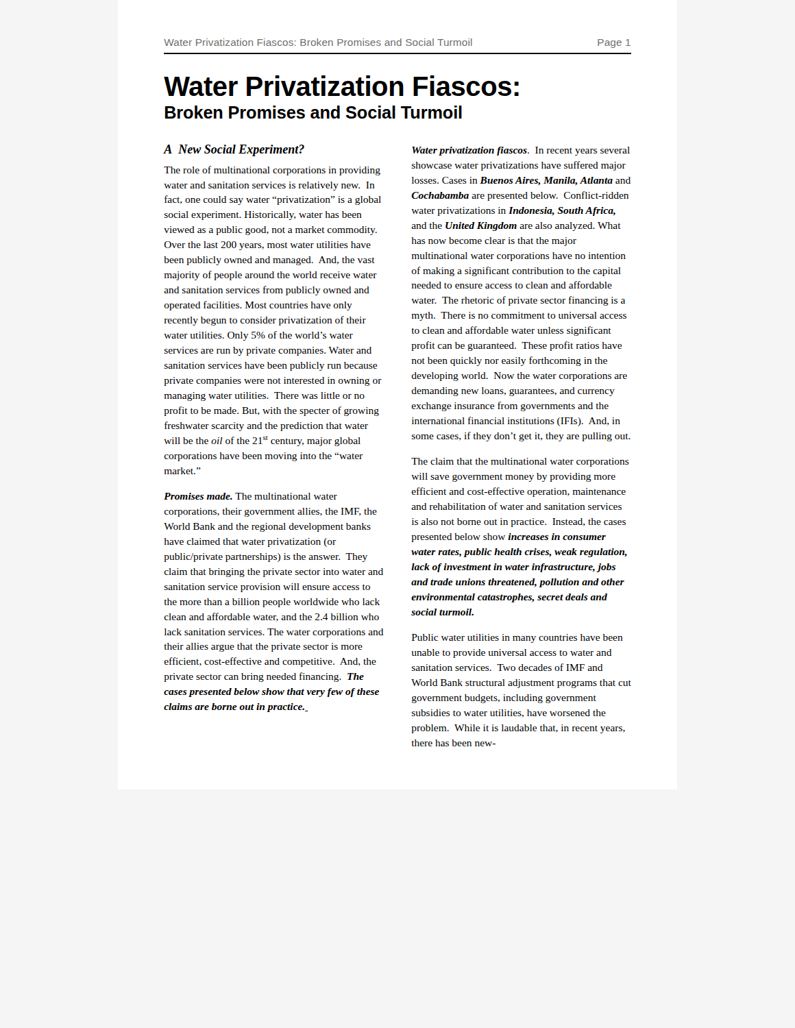Water Privatization Fiascos: Broken Promises and Social Turmoil Page 1
Water Privatization Fiascos:
Broken Promises and Social Turmoil
A New Social Experiment?
The role of multinational corporations in providing water and sanitation services is relatively new. In fact, one could say water “privatization” is a global social experiment. Historically, water has been viewed as a public good, not a market commodity. Over the last 200 years, most water utilities have been publicly owned and managed. And, the vast majority of people around the world receive water and sanitation services from publicly owned and operated facilities. Most countries have only recently begun to consider privatization of their water utilities. Only 5% of the world’s water services are run by private companies. Water and sanitation services have been publicly run because private companies were not interested in owning or managing water utilities. There was little or no profit to be made. But, with the specter of growing freshwater scarcity and the prediction that water will be the oil of the 21st century, major global corporations have been moving into the “water market.”
Promises made. The multinational water corporations, their government allies, the IMF, the World Bank and the regional development banks have claimed that water privatization (or public/private partnerships) is the answer. They claim that bringing the private sector into water and sanitation service provision will ensure access to the more than a billion people worldwide who lack clean and affordable water, and the 2.4 billion who lack sanitation services. The water corporations and their allies argue that the private sector is more efficient, cost-effective and competitive. And, the private sector can bring needed financing. The cases presented below show that very few of these claims are borne out in practice.
Water privatization fiascos. In recent years several showcase water privatizations have suffered major losses. Cases in Buenos Aires, Manila, Atlanta and Cochabamba are presented below. Conflict-ridden water privatizations in Indonesia, South Africa, and the United Kingdom are also analyzed. What has now become clear is that the major multinational water corporations have no intention of making a significant contribution to the capital needed to ensure access to clean and affordable water. The rhetoric of private sector financing is a myth. There is no commitment to universal access to clean and affordable water unless significant profit can be guaranteed. These profit ratios have not been quickly nor easily forthcoming in the developing world. Now the water corporations are demanding new loans, guarantees, and currency exchange insurance from governments and the international financial institutions (IFIs). And, in some cases, if they don’t get it, they are pulling out.
The claim that the multinational water corporations will save government money by providing more efficient and cost-effective operation, maintenance and rehabilitation of water and sanitation services is also not borne out in practice. Instead, the cases presented below show increases in consumer water rates, public health crises, weak regulation, lack of investment in water infrastructure, jobs and trade unions threatened, pollution and other environmental catastrophes, secret deals and social turmoil.
Public water utilities in many countries have been unable to provide universal access to water and sanitation services. Two decades of IMF and World Bank structural adjustment programs that cut government budgets, including government subsidies to water utilities, have worsened the problem. While it is laudable that, in recent years, there has been new-